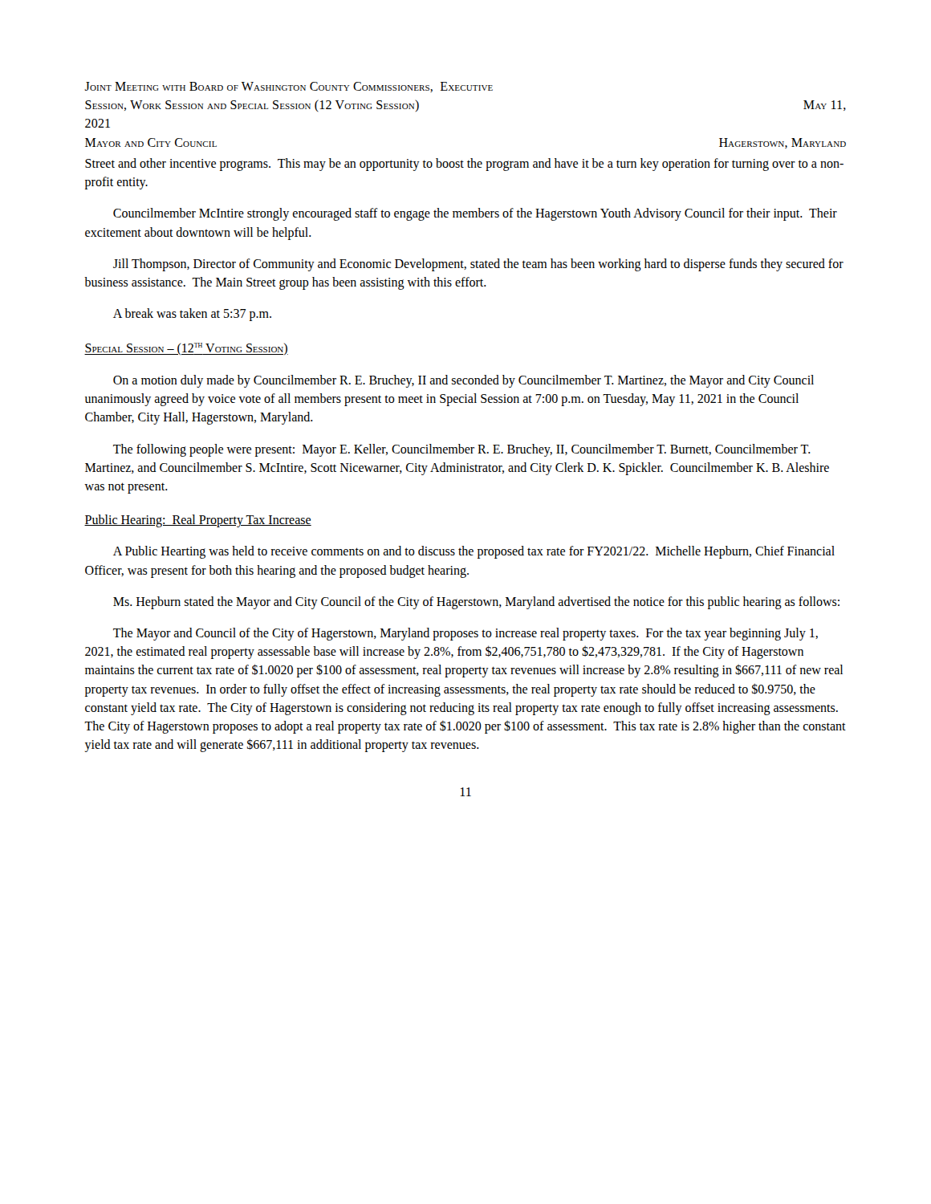Joint Meeting with Board of Washington County Commissioners, Executive
Session, Work Session and Special Session (12 Voting Session) May 11,
2021
Mayor and City Council Hagerstown, Maryland
Street and other incentive programs. This may be an opportunity to boost the program and have it be a turn key operation for turning over to a non-profit entity.
Councilmember McIntire strongly encouraged staff to engage the members of the Hagerstown Youth Advisory Council for their input. Their excitement about downtown will be helpful.
Jill Thompson, Director of Community and Economic Development, stated the team has been working hard to disperse funds they secured for business assistance. The Main Street group has been assisting with this effort.
A break was taken at 5:37 p.m.
Special Session – (12th Voting Session)
On a motion duly made by Councilmember R. E. Bruchey, II and seconded by Councilmember T. Martinez, the Mayor and City Council unanimously agreed by voice vote of all members present to meet in Special Session at 7:00 p.m. on Tuesday, May 11, 2021 in the Council Chamber, City Hall, Hagerstown, Maryland.
The following people were present: Mayor E. Keller, Councilmember R. E. Bruchey, II, Councilmember T. Burnett, Councilmember T. Martinez, and Councilmember S. McIntire, Scott Nicewarner, City Administrator, and City Clerk D. K. Spickler. Councilmember K. B. Aleshire was not present.
Public Hearing: Real Property Tax Increase
A Public Hearting was held to receive comments on and to discuss the proposed tax rate for FY2021/22. Michelle Hepburn, Chief Financial Officer, was present for both this hearing and the proposed budget hearing.
Ms. Hepburn stated the Mayor and City Council of the City of Hagerstown, Maryland advertised the notice for this public hearing as follows:
The Mayor and Council of the City of Hagerstown, Maryland proposes to increase real property taxes. For the tax year beginning July 1, 2021, the estimated real property assessable base will increase by 2.8%, from $2,406,751,780 to $2,473,329,781. If the City of Hagerstown maintains the current tax rate of $1.0020 per $100 of assessment, real property tax revenues will increase by 2.8% resulting in $667,111 of new real property tax revenues. In order to fully offset the effect of increasing assessments, the real property tax rate should be reduced to $0.9750, the constant yield tax rate. The City of Hagerstown is considering not reducing its real property tax rate enough to fully offset increasing assessments. The City of Hagerstown proposes to adopt a real property tax rate of $1.0020 per $100 of assessment. This tax rate is 2.8% higher than the constant yield tax rate and will generate $667,111 in additional property tax revenues.
11